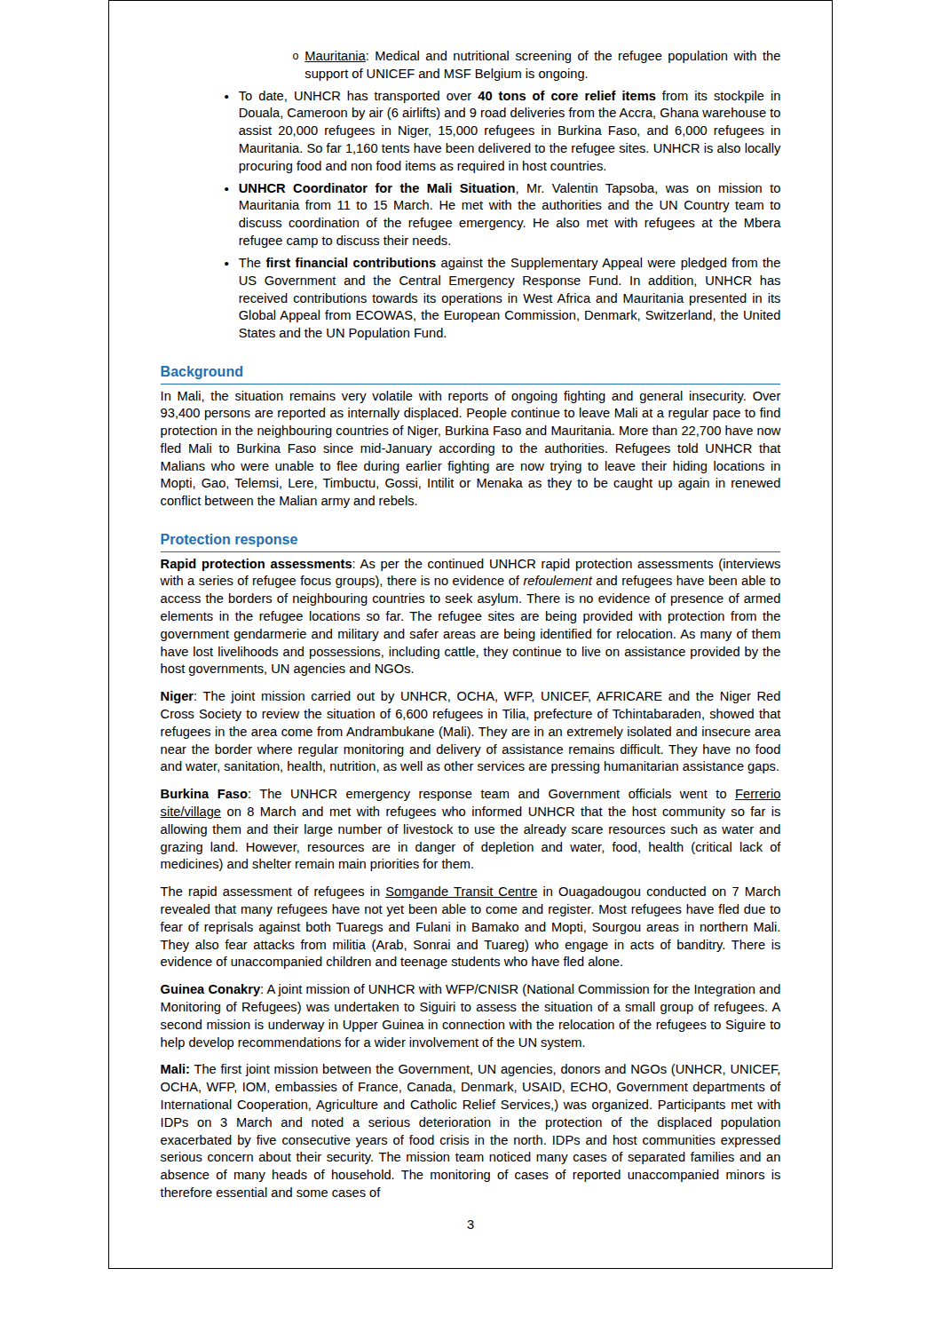Mauritania: Medical and nutritional screening of the refugee population with the support of UNICEF and MSF Belgium is ongoing.
To date, UNHCR has transported over 40 tons of core relief items from its stockpile in Douala, Cameroon by air (6 airlifts) and 9 road deliveries from the Accra, Ghana warehouse to assist 20,000 refugees in Niger, 15,000 refugees in Burkina Faso, and 6,000 refugees in Mauritania. So far 1,160 tents have been delivered to the refugee sites. UNHCR is also locally procuring food and non food items as required in host countries.
UNHCR Coordinator for the Mali Situation, Mr. Valentin Tapsoba, was on mission to Mauritania from 11 to 15 March. He met with the authorities and the UN Country team to discuss coordination of the refugee emergency. He also met with refugees at the Mbera refugee camp to discuss their needs.
The first financial contributions against the Supplementary Appeal were pledged from the US Government and the Central Emergency Response Fund. In addition, UNHCR has received contributions towards its operations in West Africa and Mauritania presented in its Global Appeal from ECOWAS, the European Commission, Denmark, Switzerland, the United States and the UN Population Fund.
Background
In Mali, the situation remains very volatile with reports of ongoing fighting and general insecurity. Over 93,400 persons are reported as internally displaced. People continue to leave Mali at a regular pace to find protection in the neighbouring countries of Niger, Burkina Faso and Mauritania. More than 22,700 have now fled Mali to Burkina Faso since mid-January according to the authorities. Refugees told UNHCR that Malians who were unable to flee during earlier fighting are now trying to leave their hiding locations in Mopti, Gao, Telemsi, Lere, Timbuctu, Gossi, Intilit or Menaka as they to be caught up again in renewed conflict between the Malian army and rebels.
Protection response
Rapid protection assessments: As per the continued UNHCR rapid protection assessments (interviews with a series of refugee focus groups), there is no evidence of refoulement and refugees have been able to access the borders of neighbouring countries to seek asylum. There is no evidence of presence of armed elements in the refugee locations so far. The refugee sites are being provided with protection from the government gendarmerie and military and safer areas are being identified for relocation. As many of them have lost livelihoods and possessions, including cattle, they continue to live on assistance provided by the host governments, UN agencies and NGOs.
Niger: The joint mission carried out by UNHCR, OCHA, WFP, UNICEF, AFRICARE and the Niger Red Cross Society to review the situation of 6,600 refugees in Tilia, prefecture of Tchintabaraden, showed that refugees in the area come from Andrambukane (Mali). They are in an extremely isolated and insecure area near the border where regular monitoring and delivery of assistance remains difficult. They have no food and water, sanitation, health, nutrition, as well as other services are pressing humanitarian assistance gaps.
Burkina Faso: The UNHCR emergency response team and Government officials went to Ferrerio site/village on 8 March and met with refugees who informed UNHCR that the host community so far is allowing them and their large number of livestock to use the already scare resources such as water and grazing land. However, resources are in danger of depletion and water, food, health (critical lack of medicines) and shelter remain main priorities for them.
The rapid assessment of refugees in Somgande Transit Centre in Ouagadougou conducted on 7 March revealed that many refugees have not yet been able to come and register. Most refugees have fled due to fear of reprisals against both Tuaregs and Fulani in Bamako and Mopti, Sourgou areas in northern Mali. They also fear attacks from militia (Arab, Sonrai and Tuareg) who engage in acts of banditry. There is evidence of unaccompanied children and teenage students who have fled alone.
Guinea Conakry: A joint mission of UNHCR with WFP/CNISR (National Commission for the Integration and Monitoring of Refugees) was undertaken to Siguiri to assess the situation of a small group of refugees. A second mission is underway in Upper Guinea in connection with the relocation of the refugees to Siguire to help develop recommendations for a wider involvement of the UN system.
Mali: The first joint mission between the Government, UN agencies, donors and NGOs (UNHCR, UNICEF, OCHA, WFP, IOM, embassies of France, Canada, Denmark, USAID, ECHO, Government departments of International Cooperation, Agriculture and Catholic Relief Services,) was organized. Participants met with IDPs on 3 March and noted a serious deterioration in the protection of the displaced population exacerbated by five consecutive years of food crisis in the north. IDPs and host communities expressed serious concern about their security. The mission team noticed many cases of separated families and an absence of many heads of household. The monitoring of cases of reported unaccompanied minors is therefore essential and some cases of
3